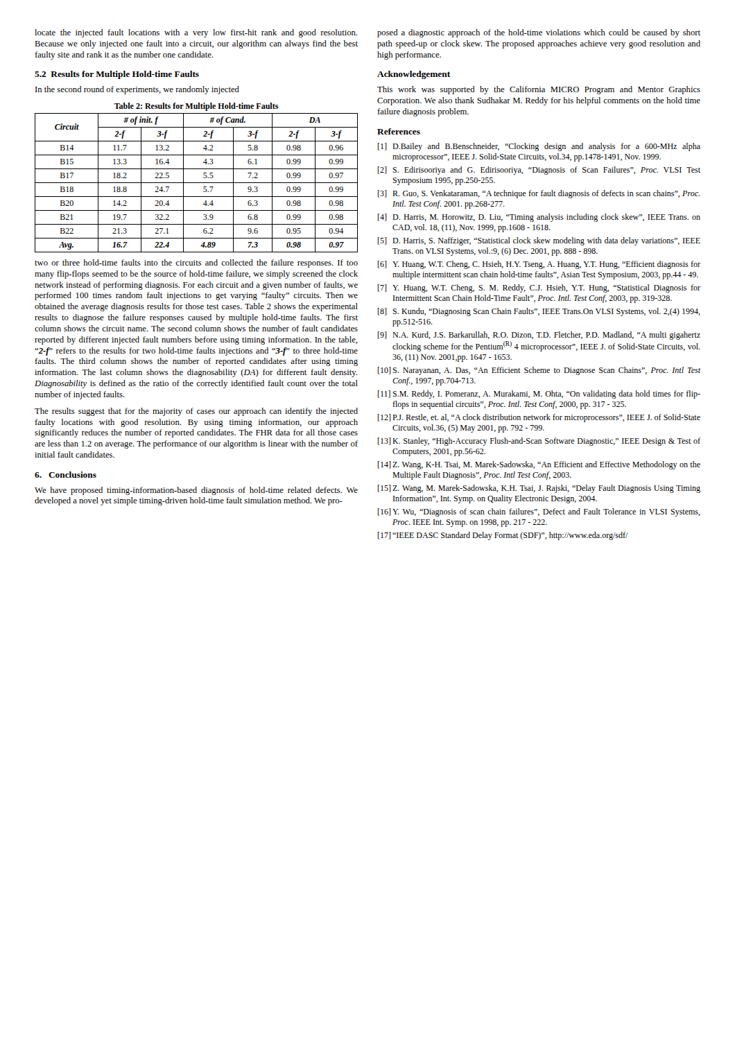locate the injected fault locations with a very low first-hit rank and good resolution. Because we only injected one fault into a circuit, our algorithm can always find the best faulty site and rank it as the number one candidate.
5.2 Results for Multiple Hold-time Faults
In the second round of experiments, we randomly injected
Table 2: Results for Multiple Hold-time Faults
| Circuit | # of init. f | # of Cand. | DA |
| --- | --- | --- | --- |
| 2-f | 3-f | 2-f | 3-f | 2-f | 3-f |
| B14 | 11.7 | 13.2 | 4.2 | 5.8 | 0.98 | 0.96 |
| B15 | 13.3 | 16.4 | 4.3 | 6.1 | 0.99 | 0.99 |
| B17 | 18.2 | 22.5 | 5.5 | 7.2 | 0.99 | 0.97 |
| B18 | 18.8 | 24.7 | 5.7 | 9.3 | 0.99 | 0.99 |
| B20 | 14.2 | 20.4 | 4.4 | 6.3 | 0.98 | 0.98 |
| B21 | 19.7 | 32.2 | 3.9 | 6.8 | 0.99 | 0.98 |
| B22 | 21.3 | 27.1 | 6.2 | 9.6 | 0.95 | 0.94 |
| Avg. | 16.7 | 22.4 | 4.89 | 7.3 | 0.98 | 0.97 |
two or three hold-time faults into the circuits and collected the failure responses. If too many flip-flops seemed to be the source of hold-time failure, we simply screened the clock network instead of performing diagnosis. For each circuit and a given number of faults, we performed 100 times random fault injections to get varying “faulty” circuits. Then we obtained the average diagnosis results for those test cases. Table 2 shows the experimental results to diagnose the failure responses caused by multiple hold-time faults. The first column shows the circuit name. The second column shows the number of fault candidates reported by different injected fault numbers before using timing information. In the table, “2-f” refers to the results for two hold-time faults injections and “3-f” to three hold-time faults. The third column shows the number of reported candidates after using timing information. The last column shows the diagnosability (DA) for different fault density. Diagnosability is defined as the ratio of the correctly identified fault count over the total number of injected faults.
The results suggest that for the majority of cases our approach can identify the injected faulty locations with good resolution. By using timing information, our approach significantly reduces the number of reported candidates. The FHR data for all those cases are less than 1.2 on average. The performance of our algorithm is linear with the number of initial fault candidates.
6. Conclusions
We have proposed timing-information-based diagnosis of hold-time related defects. We developed a novel yet simple timing-driven hold-time fault simulation method. We pro-
posed a diagnostic approach of the hold-time violations which could be caused by short path speed-up or clock skew. The proposed approaches achieve very good resolution and high performance.
Acknowledgement
This work was supported by the California MICRO Program and Mentor Graphics Corporation. We also thank Sudhakar M. Reddy for his helpful comments on the hold time failure diagnosis problem.
References
[1] D.Bailey and B.Benschneider, “Clocking design and analysis for a 600-MHz alpha microprocessor”, IEEE J. Solid-State Circuits, vol.34, pp.1478-1491, Nov. 1999.
[2] S. Edirisooriya and G. Edirisooriya, “Diagnosis of Scan Failures”, Proc. VLSI Test Symposium 1995, pp.250-255.
[3] R. Guo, S. Venkataraman, “A technique for fault diagnosis of defects in scan chains”, Proc. Intl. Test Conf. 2001. pp.268-277.
[4] D. Harris, M. Horowitz, D. Liu, “Timing analysis including clock skew”, IEEE Trans. on CAD, vol. 18, (11), Nov. 1999, pp.1608 - 1618.
[5] D. Harris, S. Naffziger, “Statistical clock skew modeling with data delay variations”, IEEE Trans. on VLSI Systems, vol.:9, (6) Dec. 2001, pp. 888 - 898.
[6] Y. Huang, W.T. Cheng, C. Hsieh, H.Y. Tseng, A. Huang, Y.T. Hung, “Efficient diagnosis for multiple intermittent scan chain hold-time faults”, Asian Test Symposium, 2003, pp.44 - 49.
[7] Y. Huang, W.T. Cheng, S. M. Reddy, C.J. Hsieh, Y.T. Hung, “Statistical Diagnosis for Intermittent Scan Chain Hold-Time Fault”, Proc. Intl. Test Conf, 2003, pp. 319-328.
[8] S. Kundu, “Diagnosing Scan Chain Faults”, IEEE Trans.On VLSI Systems, vol. 2,(4) 1994, pp.512-516.
[9] N.A. Kurd, J.S. Barkarullah, R.O. Dizon, T.D. Fletcher, P.D. Madland, “A multi gigahertz clocking scheme for the Pentium(R) 4 microprocessor”, IEEE J. of Solid-State Circuits, vol. 36, (11) Nov. 2001,pp. 1647 - 1653.
[10] S. Narayanan, A. Das, “An Efficient Scheme to Diagnose Scan Chains”, Proc. Intl Test Conf., 1997, pp.704-713.
[11] S.M. Reddy, I. Pomeranz, A. Murakami, M. Ohta, “On validating data hold times for flip-flops in sequential circuits”, Proc. Intl. Test Conf, 2000, pp. 317 - 325.
[12] P.J. Restle, et. al, “A clock distribution network for microprocessors”, IEEE J. of Solid-State Circuits, vol.36, (5) May 2001, pp. 792 - 799.
[13] K. Stanley, “High-Accuracy Flush-and-Scan Software Diagnostic,” IEEE Design & Test of Computers, 2001, pp.56-62.
[14] Z. Wang, K-H. Tsai, M. Marek-Sadowska, “An Efficient and Effective Methodology on the Multiple Fault Diagnosis”, Proc. Intl Test Conf, 2003.
[15] Z. Wang, M. Marek-Sadowska, K.H. Tsai, J. Rajski, “Delay Fault Diagnosis Using Timing Information”, Int. Symp. on Quality Electronic Design, 2004.
[16] Y. Wu, “Diagnosis of scan chain failures”, Defect and Fault Tolerance in VLSI Systems, Proc. IEEE Int. Symp. on 1998, pp. 217 - 222.
[17]“IEEE DASC Standard Delay Format (SDF)”, http://www.eda.org/sdf/